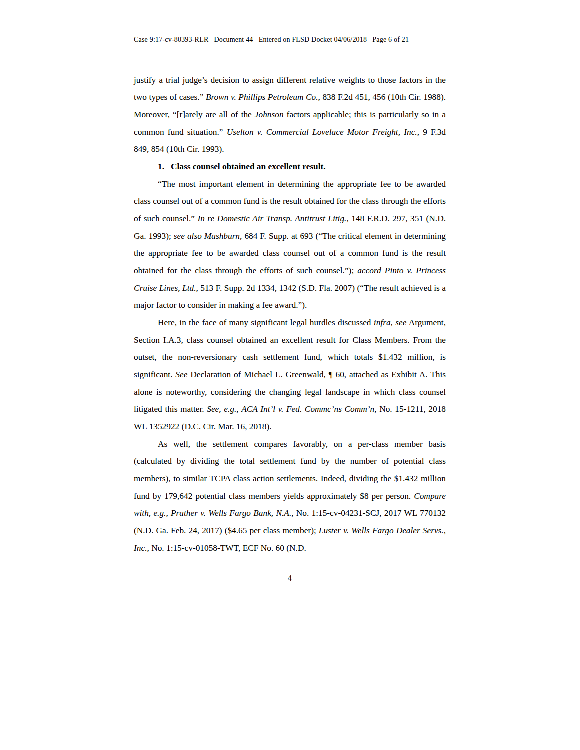Case 9:17-cv-80393-RLR Document 44 Entered on FLSD Docket 04/06/2018 Page 6 of 21
justify a trial judge’s decision to assign different relative weights to those factors in the two types of cases.” Brown v. Phillips Petroleum Co., 838 F.2d 451, 456 (10th Cir. 1988). Moreover, “[r]arely are all of the Johnson factors applicable; this is particularly so in a common fund situation.” Uselton v. Commercial Lovelace Motor Freight, Inc., 9 F.3d 849, 854 (10th Cir. 1993).
1. Class counsel obtained an excellent result.
“The most important element in determining the appropriate fee to be awarded class counsel out of a common fund is the result obtained for the class through the efforts of such counsel.” In re Domestic Air Transp. Antitrust Litig., 148 F.R.D. 297, 351 (N.D. Ga. 1993); see also Mashburn, 684 F. Supp. at 693 (“The critical element in determining the appropriate fee to be awarded class counsel out of a common fund is the result obtained for the class through the efforts of such counsel.”); accord Pinto v. Princess Cruise Lines, Ltd., 513 F. Supp. 2d 1334, 1342 (S.D. Fla. 2007) (“The result achieved is a major factor to consider in making a fee award.”).
Here, in the face of many significant legal hurdles discussed infra, see Argument, Section I.A.3, class counsel obtained an excellent result for Class Members. From the outset, the non-reversionary cash settlement fund, which totals $1.432 million, is significant. See Declaration of Michael L. Greenwald, ¶ 60, attached as Exhibit A. This alone is noteworthy, considering the changing legal landscape in which class counsel litigated this matter. See, e.g., ACA Int’l v. Fed. Commc’ns Comm’n, No. 15-1211, 2018 WL 1352922 (D.C. Cir. Mar. 16, 2018).
As well, the settlement compares favorably, on a per-class member basis (calculated by dividing the total settlement fund by the number of potential class members), to similar TCPA class action settlements. Indeed, dividing the $1.432 million fund by 179,642 potential class members yields approximately $8 per person. Compare with, e.g., Prather v. Wells Fargo Bank, N.A., No. 1:15-cv-04231-SCJ, 2017 WL 770132 (N.D. Ga. Feb. 24, 2017) ($4.65 per class member); Luster v. Wells Fargo Dealer Servs., Inc., No. 1:15-cv-01058-TWT, ECF No. 60 (N.D.
4